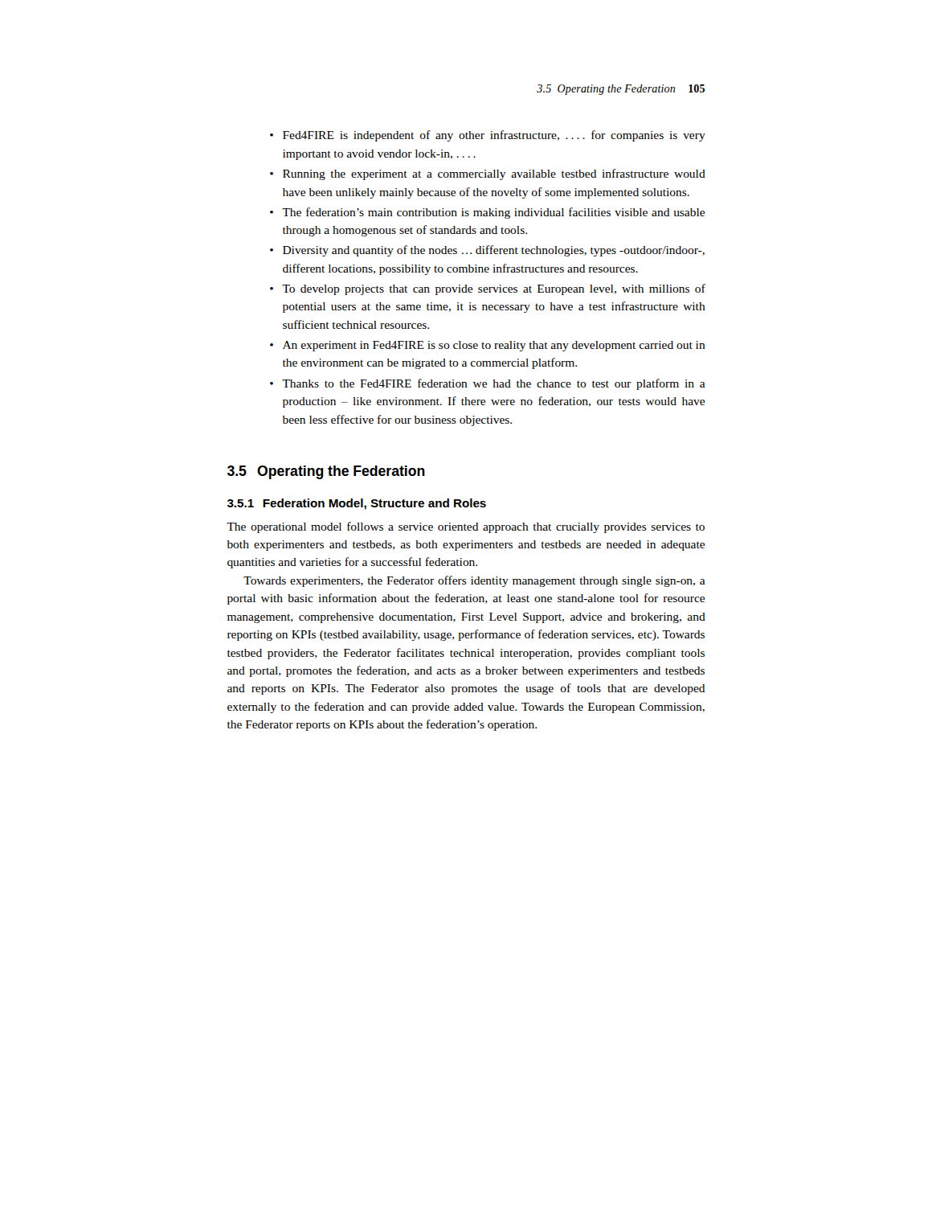3.5 Operating the Federation 105
Fed4FIRE is independent of any other infrastructure, . . . . for companies is very important to avoid vendor lock-in, . . . .
Running the experiment at a commercially available testbed infrastructure would have been unlikely mainly because of the novelty of some implemented solutions.
The federation’s main contribution is making individual facilities visible and usable through a homogenous set of standards and tools.
Diversity and quantity of the nodes … different technologies, types -outdoor/indoor-, different locations, possibility to combine infrastructures and resources.
To develop projects that can provide services at European level, with millions of potential users at the same time, it is necessary to have a test infrastructure with sufficient technical resources.
An experiment in Fed4FIRE is so close to reality that any development carried out in the environment can be migrated to a commercial platform.
Thanks to the Fed4FIRE federation we had the chance to test our platform in a production – like environment. If there were no federation, our tests would have been less effective for our business objectives.
3.5 Operating the Federation
3.5.1 Federation Model, Structure and Roles
The operational model follows a service oriented approach that crucially provides services to both experimenters and testbeds, as both experimenters and testbeds are needed in adequate quantities and varieties for a successful federation.
Towards experimenters, the Federator offers identity management through single sign-on, a portal with basic information about the federation, at least one stand-alone tool for resource management, comprehensive documentation, First Level Support, advice and brokering, and reporting on KPIs (testbed availability, usage, performance of federation services, etc). Towards testbed providers, the Federator facilitates technical interoperation, provides compliant tools and portal, promotes the federation, and acts as a broker between experimenters and testbeds and reports on KPIs. The Federator also promotes the usage of tools that are developed externally to the federation and can provide added value. Towards the European Commission, the Federator reports on KPIs about the federation’s operation.